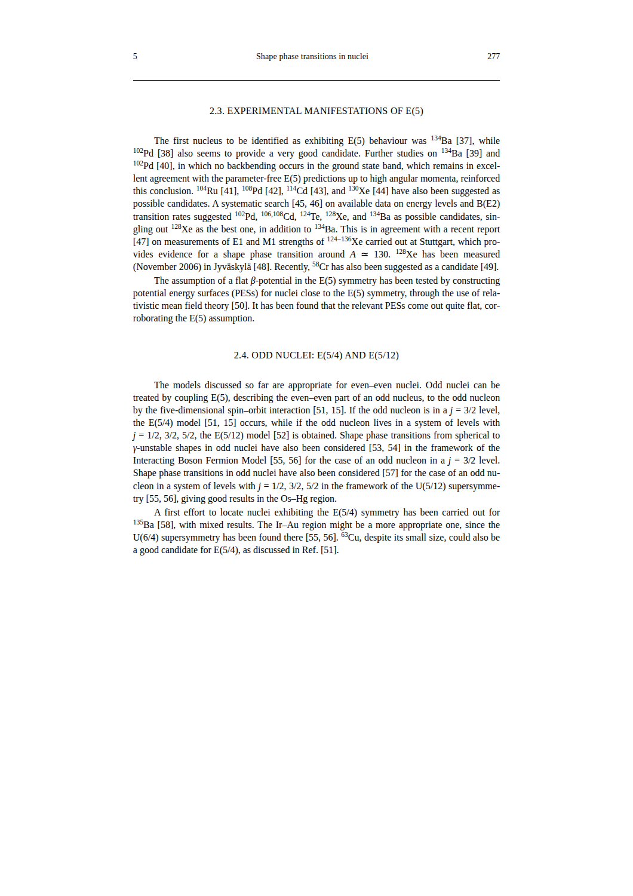5 Shape phase transitions in nuclei 277
2.3. EXPERIMENTAL MANIFESTATIONS OF E(5)
The first nucleus to be identified as exhibiting E(5) behaviour was 134Ba [37], while 102Pd [38] also seems to provide a very good candidate. Further studies on 134Ba [39] and 102Pd [40], in which no backbending occurs in the ground state band, which remains in excellent agreement with the parameter-free E(5) predictions up to high angular momenta, reinforced this conclusion. 104Ru [41], 108Pd [42], 114Cd [43], and 130Xe [44] have also been suggested as possible candidates. A systematic search [45, 46] on available data on energy levels and B(E2) transition rates suggested 102Pd, 106,108Cd, 124Te, 128Xe, and 134Ba as possible candidates, singling out 128Xe as the best one, in addition to 134Ba. This is in agreement with a recent report [47] on measurements of E1 and M1 strengths of 124−136Xe carried out at Stuttgart, which provides evidence for a shape phase transition around A ≃ 130. 128Xe has been measured (November 2006) in Jyväskylä [48]. Recently, 58Cr has also been suggested as a candidate [49].
The assumption of a flat β-potential in the E(5) symmetry has been tested by constructing potential energy surfaces (PESs) for nuclei close to the E(5) symmetry, through the use of relativistic mean field theory [50]. It has been found that the relevant PESs come out quite flat, corroborating the E(5) assumption.
2.4. ODD NUCLEI: E(5/4) AND E(5/12)
The models discussed so far are appropriate for even–even nuclei. Odd nuclei can be treated by coupling E(5), describing the even–even part of an odd nucleus, to the odd nucleon by the five-dimensional spin–orbit interaction [51, 15]. If the odd nucleon is in a j = 3/2 level, the E(5/4) model [51, 15] occurs, while if the odd nucleon lives in a system of levels with j = 1/2, 3/2, 5/2, the E(5/12) model [52] is obtained. Shape phase transitions from spherical to γ-unstable shapes in odd nuclei have also been considered [53, 54] in the framework of the Interacting Boson Fermion Model [55, 56] for the case of an odd nucleon in a j = 3/2 level. Shape phase transitions in odd nuclei have also been considered [57] for the case of an odd nucleon in a system of levels with j = 1/2, 3/2, 5/2 in the framework of the U(5/12) supersymmetry [55, 56], giving good results in the Os–Hg region.
A first effort to locate nuclei exhibiting the E(5/4) symmetry has been carried out for 135Ba [58], with mixed results. The Ir–Au region might be a more appropriate one, since the U(6/4) supersymmetry has been found there [55, 56]. 63Cu, despite its small size, could also be a good candidate for E(5/4), as discussed in Ref. [51].